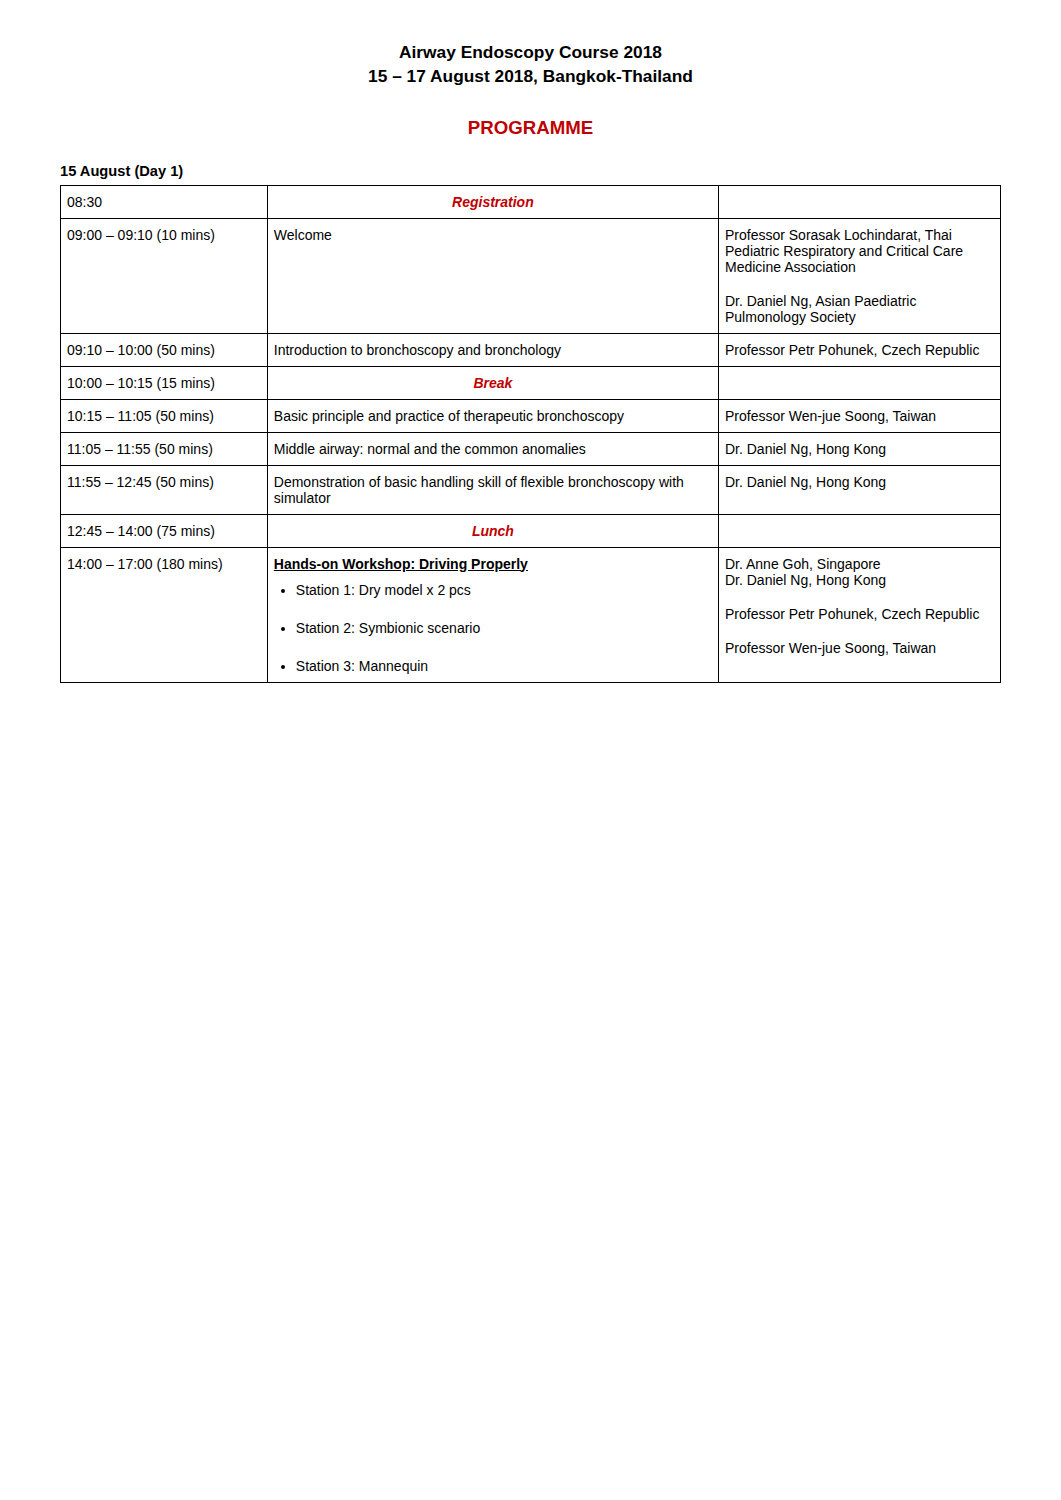Airway Endoscopy Course 2018
15 – 17 August 2018, Bangkok-Thailand
PROGRAMME
15 August (Day 1)
| 08:30 | Registration | |
| 09:00 – 09:10 (10 mins) | Welcome | Professor Sorasak Lochindarat, Thai Pediatric Respiratory and Critical Care Medicine Association Dr. Daniel Ng, Asian Paediatric Pulmonology Society |
| 09:10 – 10:00 (50 mins) | Introduction to bronchoscopy and bronchology | Professor Petr Pohunek, Czech Republic |
| 10:00 – 10:15 (15 mins) | Break | |
| 10:15 – 11:05 (50 mins) | Basic principle and practice of therapeutic bronchoscopy | Professor Wen-jue Soong, Taiwan |
| 11:05 – 11:55 (50 mins) | Middle airway: normal and the common anomalies | Dr. Daniel Ng, Hong Kong |
| 11:55 – 12:45 (50 mins) | Demonstration of basic handling skill of flexible bronchoscopy with simulator | Dr. Daniel Ng, Hong Kong |
| 12:45 – 14:00 (75 mins) | Lunch | |
| 14:00 – 17:00 (180 mins) | Hands-on Workshop: Driving Properly Station 1: Dry model x 2 pcs Station 2: Symbionic scenario Station 3: Mannequin | Dr. Anne Goh, Singapore Dr. Daniel Ng, Hong Kong Professor Petr Pohunek, Czech Republic Professor Wen-jue Soong, Taiwan |